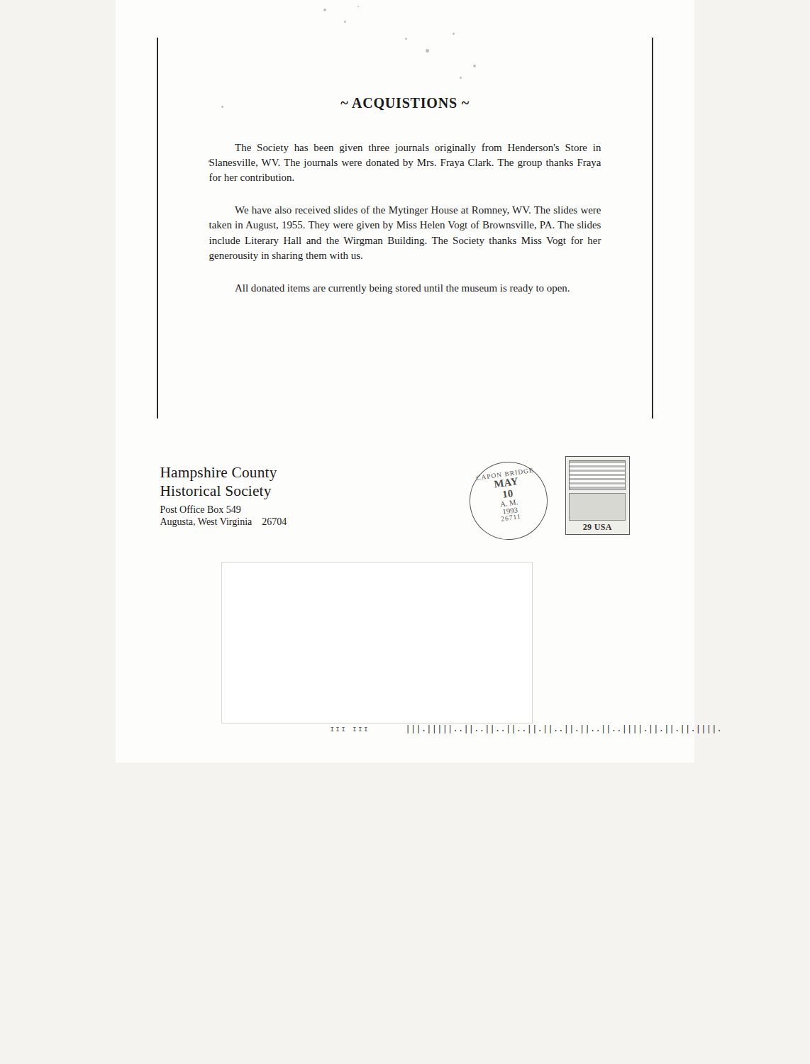~ ACQUISTIONS ~
The Society has been given three journals originally from Henderson's Store in Slanesville, WV. The journals were donated by Mrs. Fraya Clark. The group thanks Fraya for her contribution.
We have also received slides of the Mytinger House at Romney, WV. The slides were taken in August, 1955. They were given by Miss Helen Vogt of Brownsville, PA. The slides include Literary Hall and the Wirgman Building. The Society thanks Miss Vogt for her generousity in sharing them with us.
All donated items are currently being stored until the museum is ready to open.
Hampshire County Historical Society
Post Office Box 549 Augusta, West Virginia 26704
CAPON BRIDGE
MAY
10
A. M.
1993
26711
29 USA
III III |||.|||||..||..||..||..||.||..||.||..||..||||.||.||.||.||||.